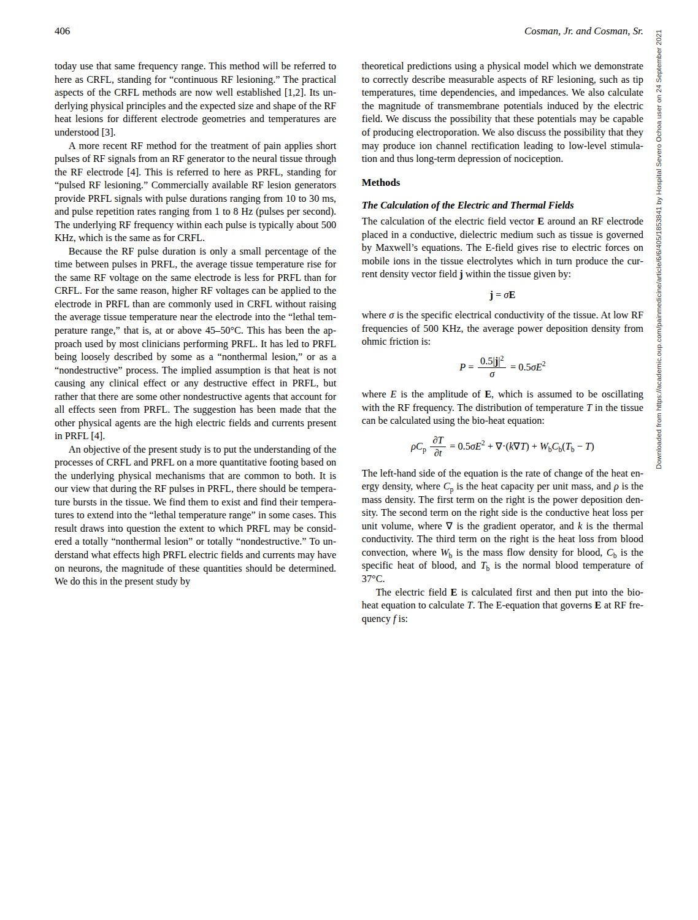Downloaded from https://academic.oup.com/painmedicine/article/6/6/405/1853841 by Hospital Severo Ochoa user on 24 September 2021
406 Cosman, Jr. and Cosman, Sr.
today use that same frequency range. This method will be referred to here as CRFL, standing for “continuous RF lesioning.” The practical aspects of the CRFL methods are now well established [1,2]. Its underlying physical principles and the expected size and shape of the RF heat lesions for different electrode geometries and temperatures are understood [3].
A more recent RF method for the treatment of pain applies short pulses of RF signals from an RF generator to the neural tissue through the RF electrode [4]. This is referred to here as PRFL, standing for “pulsed RF lesioning.” Commercially available RF lesion generators provide PRFL signals with pulse durations ranging from 10 to 30 ms, and pulse repetition rates ranging from 1 to 8 Hz (pulses per second). The underlying RF frequency within each pulse is typically about 500 KHz, which is the same as for CRFL.
Because the RF pulse duration is only a small percentage of the time between pulses in PRFL, the average tissue temperature rise for the same RF voltage on the same electrode is less for PRFL than for CRFL. For the same reason, higher RF voltages can be applied to the electrode in PRFL than are commonly used in CRFL without raising the average tissue temperature near the electrode into the “lethal temperature range,” that is, at or above 45–50°C. This has been the approach used by most clinicians performing PRFL. It has led to PRFL being loosely described by some as a “nonthermal lesion,” or as a “nondestructive” process. The implied assumption is that heat is not causing any clinical effect or any destructive effect in PRFL, but rather that there are some other nondestructive agents that account for all effects seen from PRFL. The suggestion has been made that the other physical agents are the high electric fields and currents present in PRFL [4].
An objective of the present study is to put the understanding of the processes of CRFL and PRFL on a more quantitative footing based on the underlying physical mechanisms that are common to both. It is our view that during the RF pulses in PRFL, there should be temperature bursts in the tissue. We find them to exist and find their temperatures to extend into the “lethal temperature range” in some cases. This result draws into question the extent to which PRFL may be considered a totally “nonthermal lesion” or totally “nondestructive.” To understand what effects high PRFL electric fields and currents may have on neurons, the magnitude of these quantities should be determined. We do this in the present study by
theoretical predictions using a physical model which we demonstrate to correctly describe measurable aspects of RF lesioning, such as tip temperatures, time dependencies, and impedances. We also calculate the magnitude of transmembrane potentials induced by the electric field. We discuss the possibility that these potentials may be capable of producing electroporation. We also discuss the possibility that they may produce ion channel rectification leading to low-level stimulation and thus long-term depression of nociception.
Methods
The Calculation of the Electric and Thermal Fields
The calculation of the electric field vector E around an RF electrode placed in a conductive, dielectric medium such as tissue is governed by Maxwell’s equations. The E-field gives rise to electric forces on mobile ions in the tissue electrolytes which in turn produce the current density vector field j within the tissue given by:
j = σE
where σ is the specific electrical conductivity of the tissue. At low RF frequencies of 500 KHz, the average power deposition density from ohmic friction is:
P = 0.5|j|2 σ = 0.5σE2
where E is the amplitude of E, which is assumed to be oscillating with the RF frequency. The distribution of temperature T in the tissue can be calculated using the bio-heat equation:
ρCp ∂T ∂t = 0.5σE2 + ∇·(k∇T) + WbCb(Tb − T)
The left-hand side of the equation is the rate of change of the heat energy density, where Cp is the heat capacity per unit mass, and ρ is the mass density. The first term on the right is the power deposition density. The second term on the right side is the conductive heat loss per unit volume, where ∇ is the gradient operator, and k is the thermal conductivity. The third term on the right is the heat loss from blood convection, where Wb is the mass flow density for blood, Cb is the specific heat of blood, and Tb is the normal blood temperature of 37°C.
The electric field E is calculated first and then put into the bio-heat equation to calculate T. The E-equation that governs E at RF frequency f is: